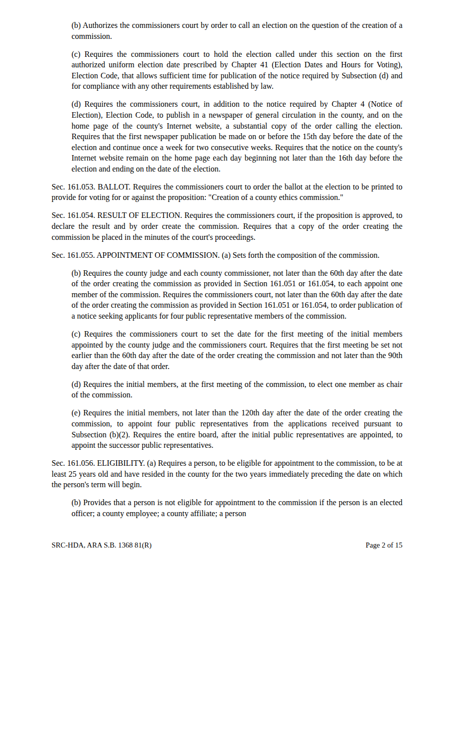(b) Authorizes the commissioners court by order to call an election on the question of the creation of a commission.
(c) Requires the commissioners court to hold the election called under this section on the first authorized uniform election date prescribed by Chapter 41 (Election Dates and Hours for Voting), Election Code, that allows sufficient time for publication of the notice required by Subsection (d) and for compliance with any other requirements established by law.
(d) Requires the commissioners court, in addition to the notice required by Chapter 4 (Notice of Election), Election Code, to publish in a newspaper of general circulation in the county, and on the home page of the county's Internet website, a substantial copy of the order calling the election. Requires that the first newspaper publication be made on or before the 15th day before the date of the election and continue once a week for two consecutive weeks. Requires that the notice on the county's Internet website remain on the home page each day beginning not later than the 16th day before the election and ending on the date of the election.
Sec. 161.053. BALLOT. Requires the commissioners court to order the ballot at the election to be printed to provide for voting for or against the proposition: "Creation of a county ethics commission."
Sec. 161.054. RESULT OF ELECTION. Requires the commissioners court, if the proposition is approved, to declare the result and by order create the commission. Requires that a copy of the order creating the commission be placed in the minutes of the court's proceedings.
Sec. 161.055. APPOINTMENT OF COMMISSION. (a) Sets forth the composition of the commission.
(b) Requires the county judge and each county commissioner, not later than the 60th day after the date of the order creating the commission as provided in Section 161.051 or 161.054, to each appoint one member of the commission. Requires the commissioners court, not later than the 60th day after the date of the order creating the commission as provided in Section 161.051 or 161.054, to order publication of a notice seeking applicants for four public representative members of the commission.
(c) Requires the commissioners court to set the date for the first meeting of the initial members appointed by the county judge and the commissioners court. Requires that the first meeting be set not earlier than the 60th day after the date of the order creating the commission and not later than the 90th day after the date of that order.
(d) Requires the initial members, at the first meeting of the commission, to elect one member as chair of the commission.
(e) Requires the initial members, not later than the 120th day after the date of the order creating the commission, to appoint four public representatives from the applications received pursuant to Subsection (b)(2). Requires the entire board, after the initial public representatives are appointed, to appoint the successor public representatives.
Sec. 161.056. ELIGIBILITY. (a) Requires a person, to be eligible for appointment to the commission, to be at least 25 years old and have resided in the county for the two years immediately preceding the date on which the person's term will begin.
(b) Provides that a person is not eligible for appointment to the commission if the person is an elected officer; a county employee; a county affiliate; a person
SRC-HDA, ARA S.B. 1368 81(R) Page 2 of 15